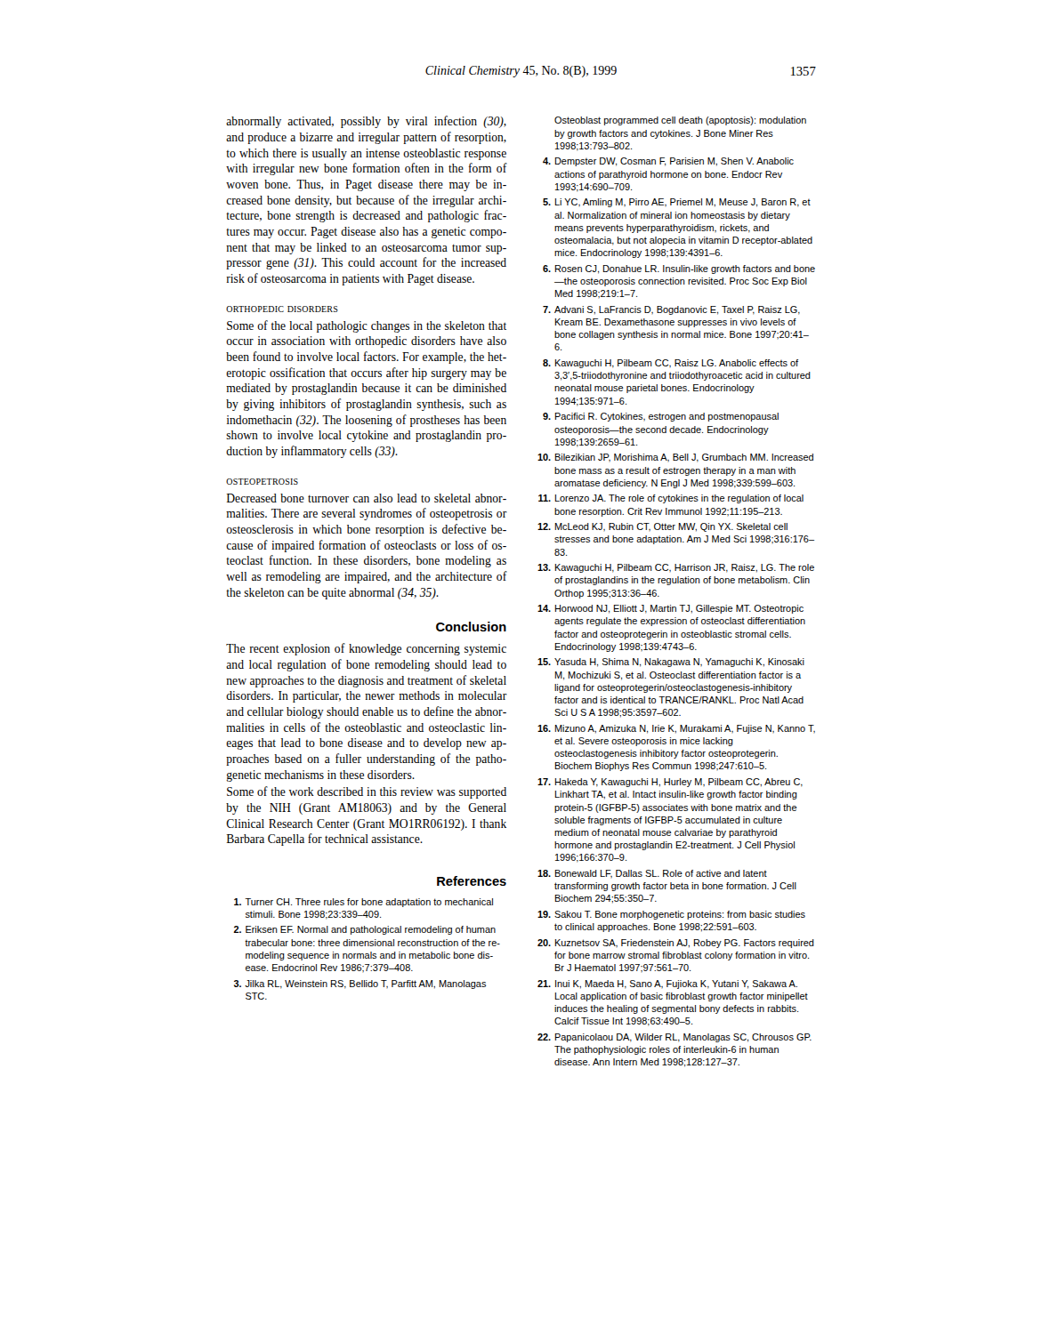Clinical Chemistry 45, No. 8(B), 1999 1357
abnormally activated, possibly by viral infection (30), and produce a bizarre and irregular pattern of resorption, to which there is usually an intense osteoblastic response with irregular new bone formation often in the form of woven bone. Thus, in Paget disease there may be increased bone density, but because of the irregular architecture, bone strength is decreased and pathologic fractures may occur. Paget disease also has a genetic component that may be linked to an osteosarcoma tumor suppressor gene (31). This could account for the increased risk of osteosarcoma in patients with Paget disease.
orthopedic disorders
Some of the local pathologic changes in the skeleton that occur in association with orthopedic disorders have also been found to involve local factors. For example, the heterotopic ossification that occurs after hip surgery may be mediated by prostaglandin because it can be diminished by giving inhibitors of prostaglandin synthesis, such as indomethacin (32). The loosening of prostheses has been shown to involve local cytokine and prostaglandin production by inflammatory cells (33).
osteopetrosis
Decreased bone turnover can also lead to skeletal abnormalities. There are several syndromes of osteopetrosis or osteosclerosis in which bone resorption is defective because of impaired formation of osteoclasts or loss of osteoclast function. In these disorders, bone modeling as well as remodeling are impaired, and the architecture of the skeleton can be quite abnormal (34, 35).
Conclusion
The recent explosion of knowledge concerning systemic and local regulation of bone remodeling should lead to new approaches to the diagnosis and treatment of skeletal disorders. In particular, the newer methods in molecular and cellular biology should enable us to define the abnormalities in cells of the osteoblastic and osteoclastic lineages that lead to bone disease and to develop new approaches based on a fuller understanding of the pathogenetic mechanisms in these disorders.
Some of the work described in this review was supported by the NIH (Grant AM18063) and by the General Clinical Research Center (Grant MO1RR06192). I thank Barbara Capella for technical assistance.
References
1. Turner CH. Three rules for bone adaptation to mechanical stimuli. Bone 1998;23:339–409.
2. Eriksen EF. Normal and pathological remodeling of human trabecular bone: three dimensional reconstruction of the remodeling sequence in normals and in metabolic bone disease. Endocrinol Rev 1986;7:379–408.
3. Jilka RL, Weinstein RS, Bellido T, Parfitt AM, Manolagas STC.
Osteoblast programmed cell death (apoptosis): modulation by growth factors and cytokines. J Bone Miner Res 1998;13:793–802.
4. Dempster DW, Cosman F, Parisien M, Shen V. Anabolic actions of parathyroid hormone on bone. Endocr Rev 1993;14:690–709.
5. Li YC, Amling M, Pirro AE, Priemel M, Meuse J, Baron R, et al. Normalization of mineral ion homeostasis by dietary means prevents hyperparathyroidism, rickets, and osteomalacia, but not alopecia in vitamin D receptor-ablated mice. Endocrinology 1998;139:4391–6.
6. Rosen CJ, Donahue LR. Insulin-like growth factors and bone—the osteoporosis connection revisited. Proc Soc Exp Biol Med 1998;219:1–7.
7. Advani S, LaFrancis D, Bogdanovic E, Taxel P, Raisz LG, Kream BE. Dexamethasone suppresses in vivo levels of bone collagen synthesis in normal mice. Bone 1997;20:41–6.
8. Kawaguchi H, Pilbeam CC, Raisz LG. Anabolic effects of 3,3′,5-triiodothyronine and triiodothyroacetic acid in cultured neonatal mouse parietal bones. Endocrinology 1994;135:971–6.
9. Pacifici R. Cytokines, estrogen and postmenopausal osteoporosis—the second decade. Endocrinology 1998;139:2659–61.
10. Bilezikian JP, Morishima A, Bell J, Grumbach MM. Increased bone mass as a result of estrogen therapy in a man with aromatase deficiency. N Engl J Med 1998;339:599–603.
11. Lorenzo JA. The role of cytokines in the regulation of local bone resorption. Crit Rev Immunol 1992;11:195–213.
12. McLeod KJ, Rubin CT, Otter MW, Qin YX. Skeletal cell stresses and bone adaptation. Am J Med Sci 1998;316:176–83.
13. Kawaguchi H, Pilbeam CC, Harrison JR, Raisz, LG. The role of prostaglandins in the regulation of bone metabolism. Clin Orthop 1995;313:36–46.
14. Horwood NJ, Elliott J, Martin TJ, Gillespie MT. Osteotropic agents regulate the expression of osteoclast differentiation factor and osteoprotegerin in osteoblastic stromal cells. Endocrinology 1998;139:4743–6.
15. Yasuda H, Shima N, Nakagawa N, Yamaguchi K, Kinosaki M, Mochizuki S, et al. Osteoclast differentiation factor is a ligand for osteoprotegerin/osteoclastogenesis-inhibitory factor and is identical to TRANCE/RANKL. Proc Natl Acad Sci U S A 1998;95:3597–602.
16. Mizuno A, Amizuka N, Irie K, Murakami A, Fujise N, Kanno T, et al. Severe osteoporosis in mice lacking osteoclastogenesis inhibitory factor osteoprotegerin. Biochem Biophys Res Commun 1998;247:610–5.
17. Hakeda Y, Kawaguchi H, Hurley M, Pilbeam CC, Abreu C, Linkhart TA, et al. Intact insulin-like growth factor binding protein-5 (IGFBP-5) associates with bone matrix and the soluble fragments of IGFBP-5 accumulated in culture medium of neonatal mouse calvariae by parathyroid hormone and prostaglandin E2-treatment. J Cell Physiol 1996;166:370–9.
18. Bonewald LF, Dallas SL. Role of active and latent transforming growth factor beta in bone formation. J Cell Biochem 294;55:350–7.
19. Sakou T. Bone morphogenetic proteins: from basic studies to clinical approaches. Bone 1998;22:591–603.
20. Kuznetsov SA, Friedenstein AJ, Robey PG. Factors required for bone marrow stromal fibroblast colony formation in vitro. Br J Haematol 1997;97:561–70.
21. Inui K, Maeda H, Sano A, Fujioka K, Yutani Y, Sakawa A. Local application of basic fibroblast growth factor minipellet induces the healing of segmental bony defects in rabbits. Calcif Tissue Int 1998;63:490–5.
22. Papanicolaou DA, Wilder RL, Manolagas SC, Chrousos GP. The pathophysiologic roles of interleukin-6 in human disease. Ann Intern Med 1998;128:127–37.